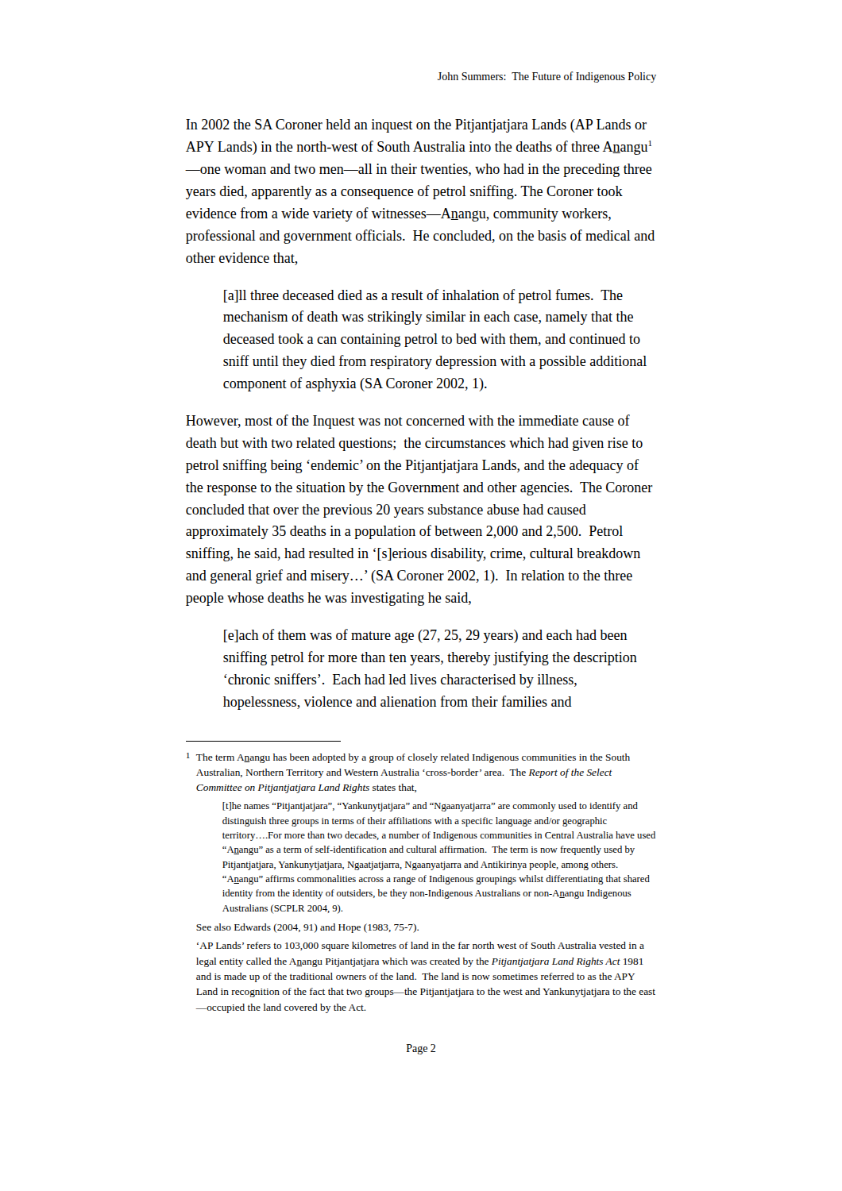John Summers: The Future of Indigenous Policy
In 2002 the SA Coroner held an inquest on the Pitjantjatjara Lands (AP Lands or APY Lands) in the north-west of South Australia into the deaths of three Anangu1—one woman and two men—all in their twenties, who had in the preceding three years died, apparently as a consequence of petrol sniffing. The Coroner took evidence from a wide variety of witnesses—Anangu, community workers, professional and government officials. He concluded, on the basis of medical and other evidence that,
[a]ll three deceased died as a result of inhalation of petrol fumes. The mechanism of death was strikingly similar in each case, namely that the deceased took a can containing petrol to bed with them, and continued to sniff until they died from respiratory depression with a possible additional component of asphyxia (SA Coroner 2002, 1).
However, most of the Inquest was not concerned with the immediate cause of death but with two related questions; the circumstances which had given rise to petrol sniffing being ‘endemic’ on the Pitjantjatjara Lands, and the adequacy of the response to the situation by the Government and other agencies. The Coroner concluded that over the previous 20 years substance abuse had caused approximately 35 deaths in a population of between 2,000 and 2,500. Petrol sniffing, he said, had resulted in ‘[s]erious disability, crime, cultural breakdown and general grief and misery…’ (SA Coroner 2002, 1). In relation to the three people whose deaths he was investigating he said,
[e]ach of them was of mature age (27, 25, 29 years) and each had been sniffing petrol for more than ten years, thereby justifying the description ‘chronic sniffers’. Each had led lives characterised by illness, hopelessness, violence and alienation from their families and
1
The term Anangu has been adopted by a group of closely related Indigenous communities in the South Australian, Northern Territory and Western Australia ‘cross-border’ area. The Report of the Select Committee on Pitjantjatjara Land Rights states that,
[t]he names “Pitjantjatjara”, “Yankunytjatjara” and “Ngaanyatjarra” are commonly used to identify and distinguish three groups in terms of their affiliations with a specific language and/or geographic territory….For more than two decades, a number of Indigenous communities in Central Australia have used “Anangu” as a term of self-identification and cultural affirmation. The term is now frequently used by Pitjantjatjara, Yankunytjatjara, Ngaatjatjarra, Ngaanyatjarra and Antikirinya people, among others. “Anangu” affirms commonalities across a range of Indigenous groupings whilst differentiating that shared identity from the identity of outsiders, be they non-Indigenous Australians or non-Anangu Indigenous Australians (SCPLR 2004, 9).
See also Edwards (2004, 91) and Hope (1983, 75-7).
‘AP Lands’ refers to 103,000 square kilometres of land in the far north west of South Australia vested in a legal entity called the Anangu Pitjantjatjara which was created by the Pitjantjatjara Land Rights Act 1981 and is made up of the traditional owners of the land. The land is now sometimes referred to as the APY Land in recognition of the fact that two groups—the Pitjantjatjara to the west and Yankunytjatjara to the east—occupied the land covered by the Act.
Page 2